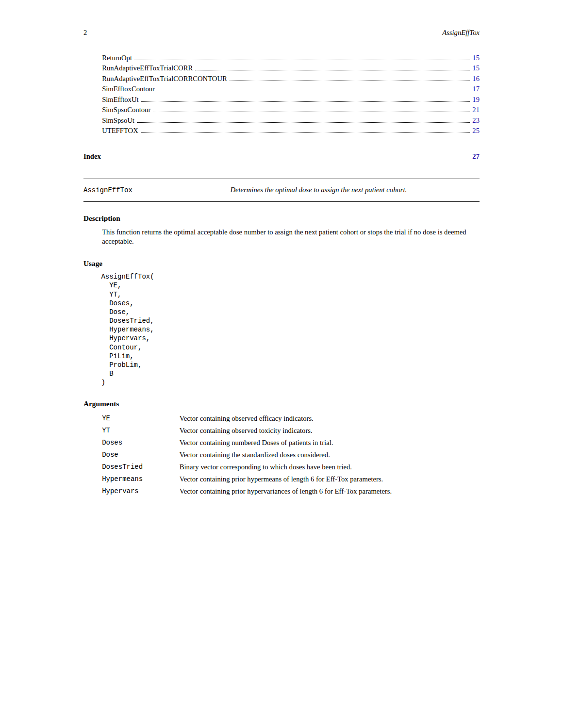2 AssignEffTox
ReturnOpt 15
RunAdaptiveEffToxTrialCORR 15
RunAdaptiveEffToxTrialCORRCONTOUR 16
SimEfftoxContour 17
SimEfftoxUt 19
SimSpsoContour 21
SimSpsoUt 23
UTEFFTOX 25
Index 27
AssignEffTox Determines the optimal dose to assign the next patient cohort.
Description
This function returns the optimal acceptable dose number to assign the next patient cohort or stops the trial if no dose is deemed acceptable.
Usage
AssignEffTox(
  YE,
  YT,
  Doses,
  Dose,
  DosesTried,
  Hypermeans,
  Hypervars,
  Contour,
  PiLim,
  ProbLim,
  B
)
Arguments
| YE | Vector containing observed efficacy indicators. |
| YT | Vector containing observed toxicity indicators. |
| Doses | Vector containing numbered Doses of patients in trial. |
| Dose | Vector containing the standardized doses considered. |
| DosesTried | Binary vector corresponding to which doses have been tried. |
| Hypermeans | Vector containing prior hypermeans of length 6 for Eff-Tox parameters. |
| Hypervars | Vector containing prior hypervariances of length 6 for Eff-Tox parameters. |